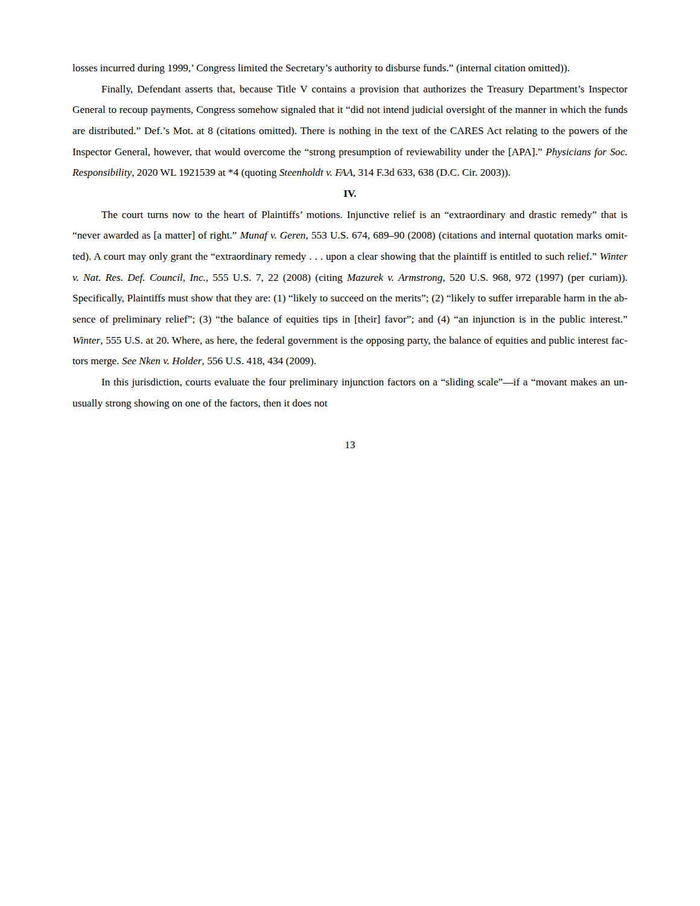losses incurred during 1999,’ Congress limited the Secretary’s authority to disburse funds.” (internal citation omitted)).
Finally, Defendant asserts that, because Title V contains a provision that authorizes the Treasury Department’s Inspector General to recoup payments, Congress somehow signaled that it “did not intend judicial oversight of the manner in which the funds are distributed.” Def.’s Mot. at 8 (citations omitted). There is nothing in the text of the CARES Act relating to the powers of the Inspector General, however, that would overcome the “strong presumption of reviewability under the [APA].” Physicians for Soc. Responsibility, 2020 WL 1921539 at *4 (quoting Steenholdt v. FAA, 314 F.3d 633, 638 (D.C. Cir. 2003)).
IV.
The court turns now to the heart of Plaintiffs’ motions. Injunctive relief is an “extraordinary and drastic remedy” that is “never awarded as [a matter] of right.” Munaf v. Geren, 553 U.S. 674, 689–90 (2008) (citations and internal quotation marks omitted). A court may only grant the “extraordinary remedy . . . upon a clear showing that the plaintiff is entitled to such relief.” Winter v. Nat. Res. Def. Council, Inc., 555 U.S. 7, 22 (2008) (citing Mazurek v. Armstrong, 520 U.S. 968, 972 (1997) (per curiam)). Specifically, Plaintiffs must show that they are: (1) “likely to succeed on the merits”; (2) “likely to suffer irreparable harm in the absence of preliminary relief”; (3) “the balance of equities tips in [their] favor”; and (4) “an injunction is in the public interest.” Winter, 555 U.S. at 20. Where, as here, the federal government is the opposing party, the balance of equities and public interest factors merge. See Nken v. Holder, 556 U.S. 418, 434 (2009).
In this jurisdiction, courts evaluate the four preliminary injunction factors on a “sliding scale”—if a “movant makes an unusually strong showing on one of the factors, then it does not
13